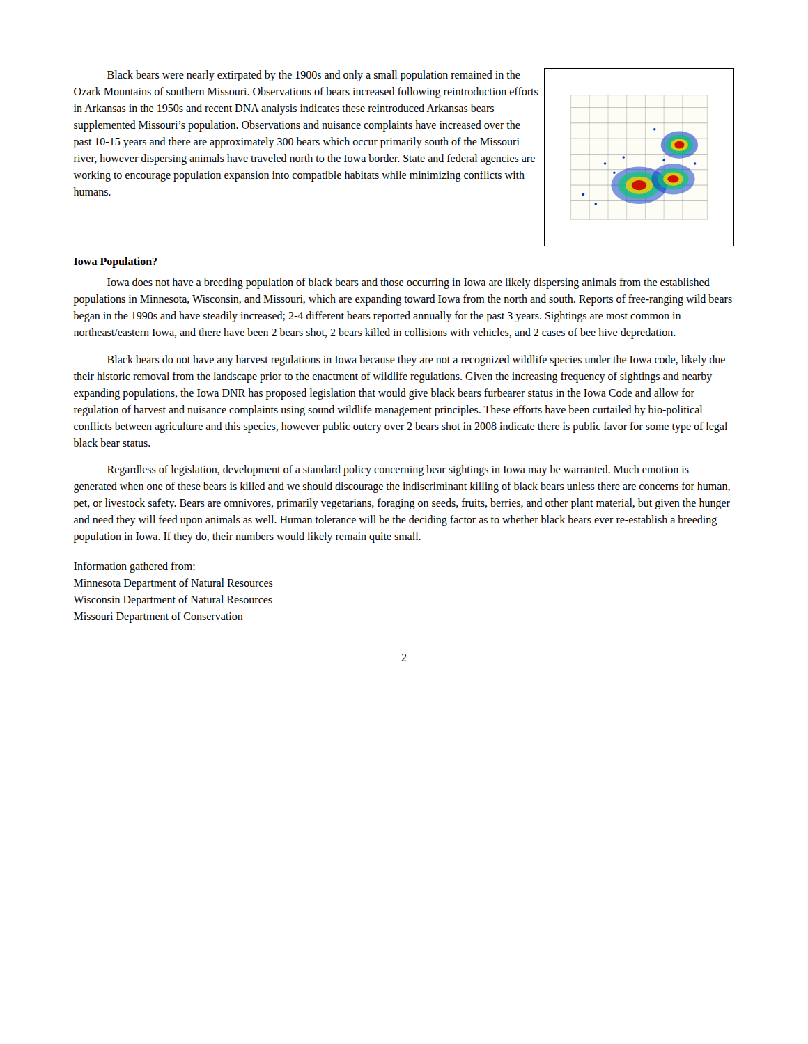Black bears were nearly extirpated by the 1900s and only a small population remained in the Ozark Mountains of southern Missouri. Observations of bears increased following reintroduction efforts in Arkansas in the 1950s and recent DNA analysis indicates these reintroduced Arkansas bears supplemented Missouri’s population. Observations and nuisance complaints have increased over the past 10-15 years and there are approximately 300 bears which occur primarily south of the Missouri river, however dispersing animals have traveled north to the Iowa border. State and federal agencies are working to encourage population expansion into compatible habitats while minimizing conflicts with humans.
Iowa Population?
Iowa does not have a breeding population of black bears and those occurring in Iowa are likely dispersing animals from the established populations in Minnesota, Wisconsin, and Missouri, which are expanding toward Iowa from the north and south. Reports of free-ranging wild bears began in the 1990s and have steadily increased; 2-4 different bears reported annually for the past 3 years. Sightings are most common in northeast/eastern Iowa, and there have been 2 bears shot, 2 bears killed in collisions with vehicles, and 2 cases of bee hive depredation.
Black bears do not have any harvest regulations in Iowa because they are not a recognized wildlife species under the Iowa code, likely due their historic removal from the landscape prior to the enactment of wildlife regulations. Given the increasing frequency of sightings and nearby expanding populations, the Iowa DNR has proposed legislation that would give black bears furbearer status in the Iowa Code and allow for regulation of harvest and nuisance complaints using sound wildlife management principles. These efforts have been curtailed by bio-political conflicts between agriculture and this species, however public outcry over 2 bears shot in 2008 indicate there is public favor for some type of legal black bear status.
Regardless of legislation, development of a standard policy concerning bear sightings in Iowa may be warranted. Much emotion is generated when one of these bears is killed and we should discourage the indiscriminant killing of black bears unless there are concerns for human, pet, or livestock safety. Bears are omnivores, primarily vegetarians, foraging on seeds, fruits, berries, and other plant material, but given the hunger and need they will feed upon animals as well. Human tolerance will be the deciding factor as to whether black bears ever re-establish a breeding population in Iowa. If they do, their numbers would likely remain quite small.
Information gathered from:
Minnesota Department of Natural Resources
Wisconsin Department of Natural Resources
Missouri Department of Conservation
2